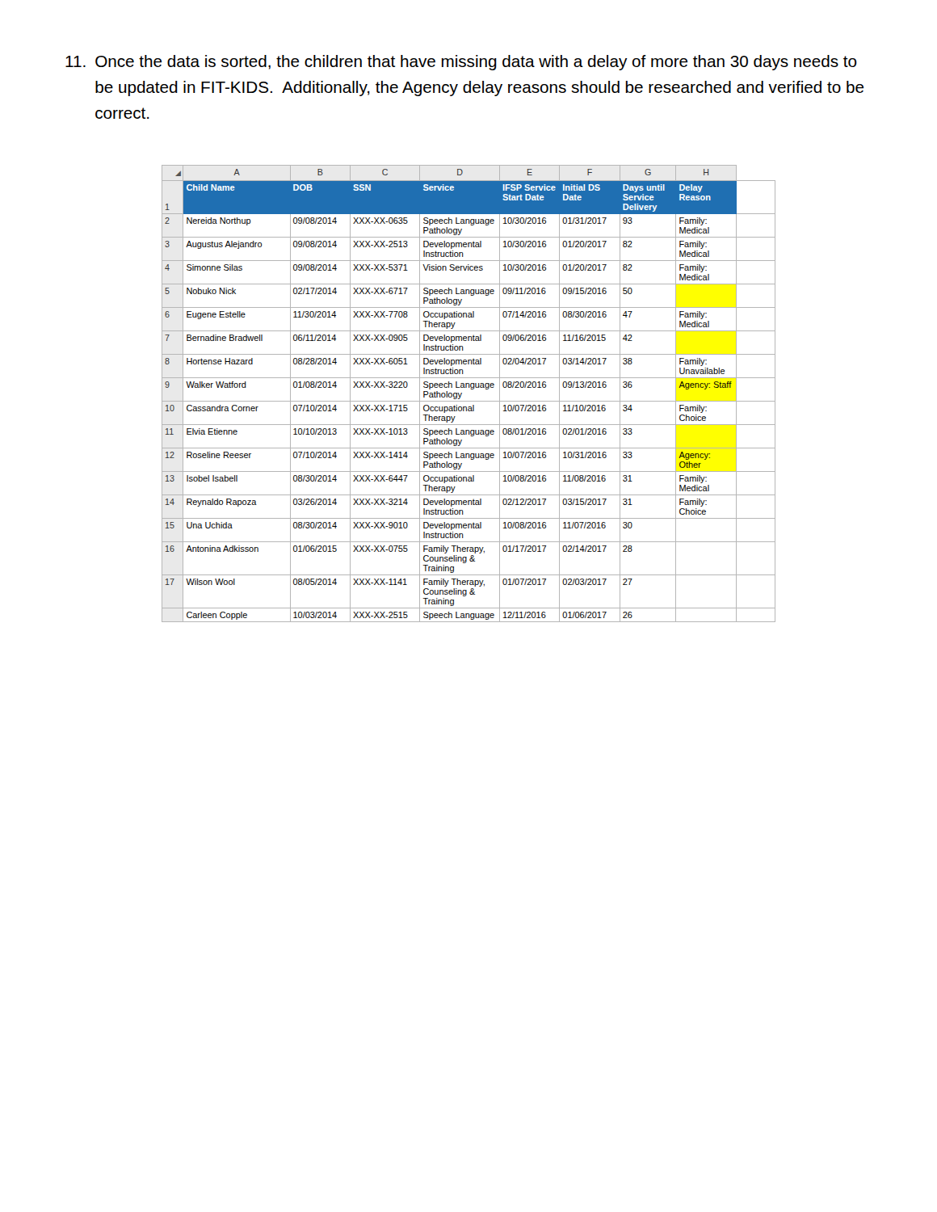11.
Once the data is sorted, the children that have missing data with a delay of more than 30 days needs to be updated in FIT-KIDS. Additionally, the Agency delay reasons should be researched and verified to be correct.
| ◢ | A | B | C | D | E | F | G | H | |
| 1 | Child Name | DOB | SSN | Service | IFSP Service Start Date | Initial DS Date | Days until Service Delivery | Delay Reason | |
| 2 | Nereida Northup | 09/08/2014 | XXX-XX-0635 | Speech Language Pathology | 10/30/2016 | 01/31/2017 | 93 | Family: Medical | |
| 3 | Augustus Alejandro | 09/08/2014 | XXX-XX-2513 | Developmental Instruction | 10/30/2016 | 01/20/2017 | 82 | Family: Medical | |
| 4 | Simonne Silas | 09/08/2014 | XXX-XX-5371 | Vision Services | 10/30/2016 | 01/20/2017 | 82 | Family: Medical | |
| 5 | Nobuko Nick | 02/17/2014 | XXX-XX-6717 | Speech Language Pathology | 09/11/2016 | 09/15/2016 | 50 | | |
| 6 | Eugene Estelle | 11/30/2014 | XXX-XX-7708 | Occupational Therapy | 07/14/2016 | 08/30/2016 | 47 | Family: Medical | |
| 7 | Bernadine Bradwell | 06/11/2014 | XXX-XX-0905 | Developmental Instruction | 09/06/2016 | 11/16/2015 | 42 | | |
| 8 | Hortense Hazard | 08/28/2014 | XXX-XX-6051 | Developmental Instruction | 02/04/2017 | 03/14/2017 | 38 | Family: Unavailable | |
| 9 | Walker Watford | 01/08/2014 | XXX-XX-3220 | Speech Language Pathology | 08/20/2016 | 09/13/2016 | 36 | Agency: Staff | |
| 10 | Cassandra Corner | 07/10/2014 | XXX-XX-1715 | Occupational Therapy | 10/07/2016 | 11/10/2016 | 34 | Family: Choice | |
| 11 | Elvia Etienne | 10/10/2013 | XXX-XX-1013 | Speech Language Pathology | 08/01/2016 | 02/01/2016 | 33 | | |
| 12 | Roseline Reeser | 07/10/2014 | XXX-XX-1414 | Speech Language Pathology | 10/07/2016 | 10/31/2016 | 33 | Agency: Other | |
| 13 | Isobel Isabell | 08/30/2014 | XXX-XX-6447 | Occupational Therapy | 10/08/2016 | 11/08/2016 | 31 | Family: Medical | |
| 14 | Reynaldo Rapoza | 03/26/2014 | XXX-XX-3214 | Developmental Instruction | 02/12/2017 | 03/15/2017 | 31 | Family: Choice | |
| 15 | Una Uchida | 08/30/2014 | XXX-XX-9010 | Developmental Instruction | 10/08/2016 | 11/07/2016 | 30 | | |
| 16 | Antonina Adkisson | 01/06/2015 | XXX-XX-0755 | Family Therapy, Counseling & Training | 01/17/2017 | 02/14/2017 | 28 | | |
| 17 | Wilson Wool | 08/05/2014 | XXX-XX-1141 | Family Therapy, Counseling & Training | 01/07/2017 | 02/03/2017 | 27 | | |
| | Carleen Copple | 10/03/2014 | XXX-XX-2515 | Speech Language | 12/11/2016 | 01/06/2017 | 26 | | |